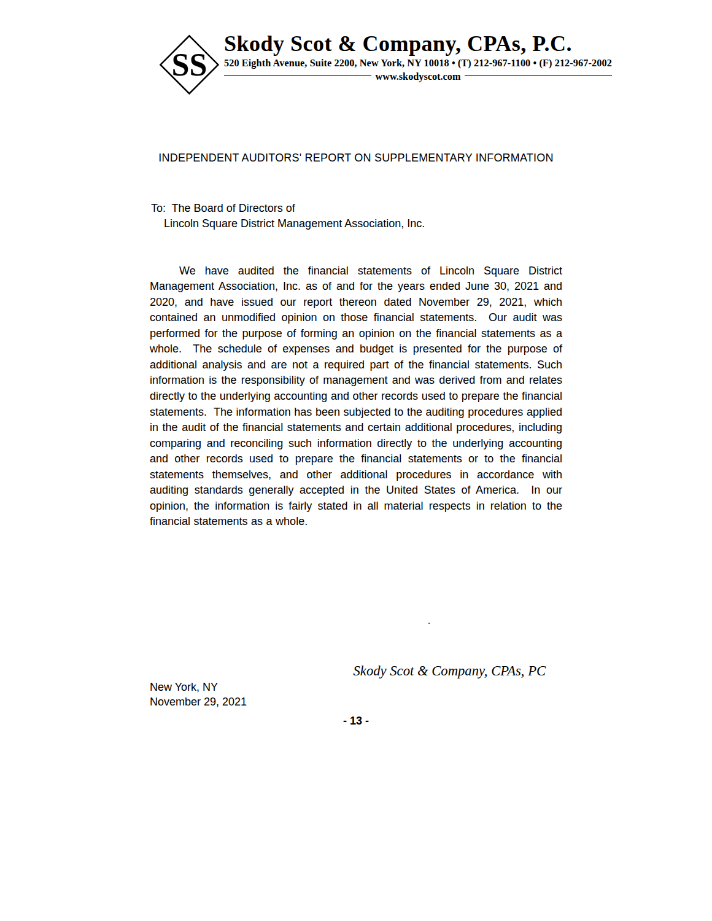SS
Skody Scot & Company, CPAs, P.C.
520 Eighth Avenue, Suite 2200, New York, NY 10018 • (T) 212-967-1100 • (F) 212-967-2002
www.skodyscot.com
INDEPENDENT AUDITORS' REPORT ON SUPPLEMENTARY INFORMATION
To: The Board of Directors of
Lincoln Square District Management Association, Inc.
We have audited the financial statements of Lincoln Square District Management Association, Inc. as of and for the years ended June 30, 2021 and 2020, and have issued our report thereon dated November 29, 2021, which contained an unmodified opinion on those financial statements. Our audit was performed for the purpose of forming an opinion on the financial statements as a whole. The schedule of expenses and budget is presented for the purpose of additional analysis and are not a required part of the financial statements. Such information is the responsibility of management and was derived from and relates directly to the underlying accounting and other records used to prepare the financial statements. The information has been subjected to the auditing procedures applied in the audit of the financial statements and certain additional procedures, including comparing and reconciling such information directly to the underlying accounting and other records used to prepare the financial statements or to the financial statements themselves, and other additional procedures in accordance with auditing standards generally accepted in the United States of America. In our opinion, the information is fairly stated in all material respects in relation to the financial statements as a whole.
.
Skody Scot & Company, CPAs, PC
New York, NY
November 29, 2021
- 13 -